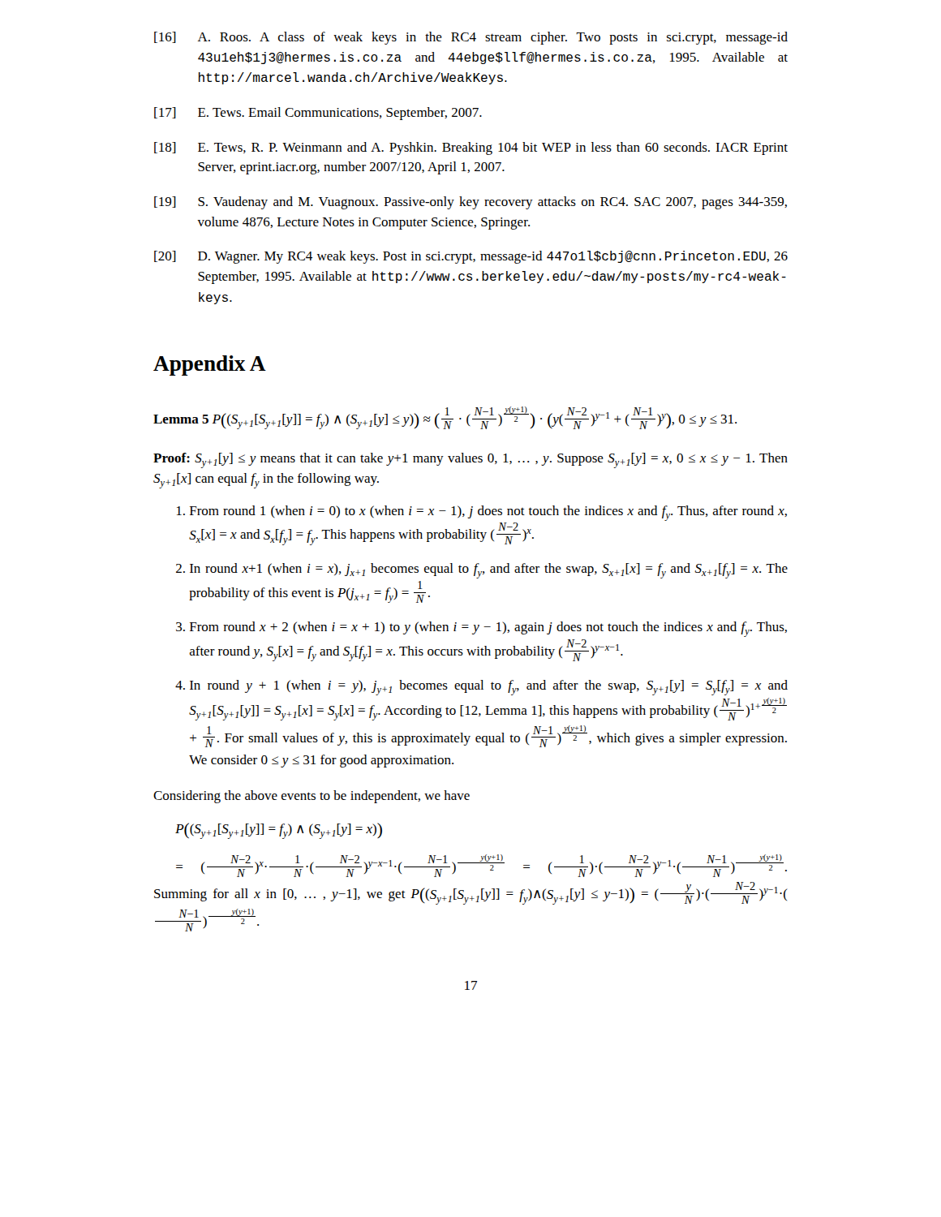[16] A. Roos. A class of weak keys in the RC4 stream cipher. Two posts in sci.crypt, message-id 43u1eh$1j3@hermes.is.co.za and 44ebge$llf@hermes.is.co.za, 1995. Available at http://marcel.wanda.ch/Archive/WeakKeys.
[17] E. Tews. Email Communications, September, 2007.
[18] E. Tews, R. P. Weinmann and A. Pyshkin. Breaking 104 bit WEP in less than 60 seconds. IACR Eprint Server, eprint.iacr.org, number 2007/120, April 1, 2007.
[19] S. Vaudenay and M. Vuagnoux. Passive-only key recovery attacks on RC4. SAC 2007, pages 344-359, volume 4876, Lecture Notes in Computer Science, Springer.
[20] D. Wagner. My RC4 weak keys. Post in sci.crypt, message-id 447o1l$cbj@cnn.Princeton.EDU, 26 September, 1995. Available at http://www.cs.berkeley.edu/~daw/my-posts/my-rc4-weak-keys.
Appendix A
Lemma 5 P((Sy+1[Sy+1[y]] = fy) ∧ (Sy+1[y] ≤ y)) ≈ (1 N · (N−1 N)y(y+1) 2) · (y(N−2 N)y−1 + (N−1 N)y), 0 ≤ y ≤ 31.
Proof: Sy+1[y] ≤ y means that it can take y+1 many values 0, 1, … , y. Suppose Sy+1[y] = x, 0 ≤ x ≤ y − 1. Then Sy+1[x] can equal fy in the following way.
From round 1 (when i = 0) to x (when i = x − 1), j does not touch the indices x and fy. Thus, after round x, Sx[x] = x and Sx[fy] = fy. This happens with probability (N−2 N)x.
In round x+1 (when i = x), jx+1 becomes equal to fy, and after the swap, Sx+1[x] = fy and Sx+1[fy] = x. The probability of this event is P(jx+1 = fy) = 1 N.
From round x + 2 (when i = x + 1) to y (when i = y − 1), again j does not touch the indices x and fy. Thus, after round y, Sy[x] = fy and Sy[fy] = x. This occurs with probability (N−2 N)y−x−1.
In round y + 1 (when i = y), jy+1 becomes equal to fy, and after the swap, Sy+1[y] = Sy[fy] = x and Sy+1[Sy+1[y]] = Sy+1[x] = Sy[x] = fy. According to [12, Lemma 1], this happens with probability (N−1 N)1+y(y+1) 2 + 1 N. For small values of y, this is approximately equal to (N−1 N)y(y+1) 2, which gives a simpler expression. We consider 0 ≤ y ≤ 31 for good approximation.
Considering the above events to be independent, we have
P((Sy+1[Sy+1[y]] = fy) ∧ (Sy+1[y] = x))
= (N−2 N)x·1 N·(N−2 N)y−x−1·(N−1 N)y(y+1) 2 = (1 N)·(N−2 N)y−1·(N−1 N)y(y+1) 2. Summing for all x in [0, … , y−1], we get P((Sy+1[Sy+1[y]] = fy)∧(Sy+1[y] ≤ y−1)) = (yN)·(N−2 N)y−1·(N−1 N)y(y+1) 2.
17